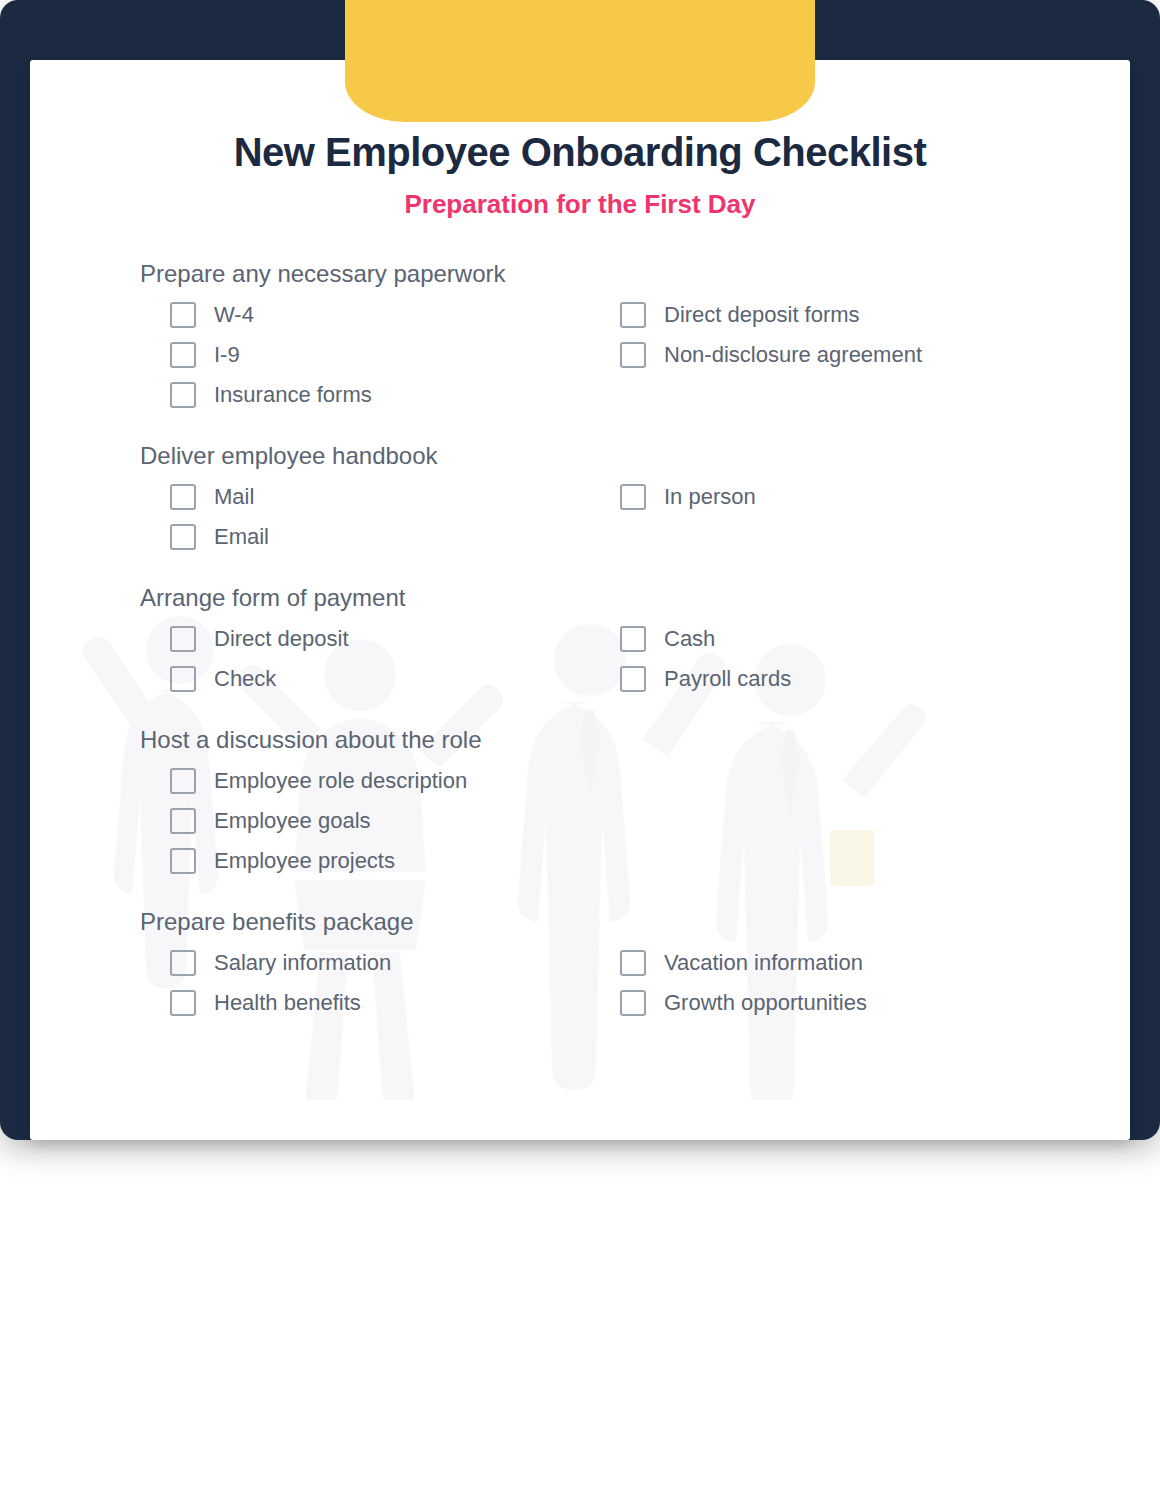New Employee Onboarding Checklist
Preparation for the First Day
Prepare any necessary paperwork
W-4
Direct deposit forms
I-9
Non-disclosure agreement
Insurance forms
Deliver employee handbook
Mail
In person
Email
Arrange form of payment
Direct deposit
Cash
Check
Payroll cards
Host a discussion about the role
Employee role description
Employee goals
Employee projects
Prepare benefits package
Salary information
Vacation information
Health benefits
Growth opportunities